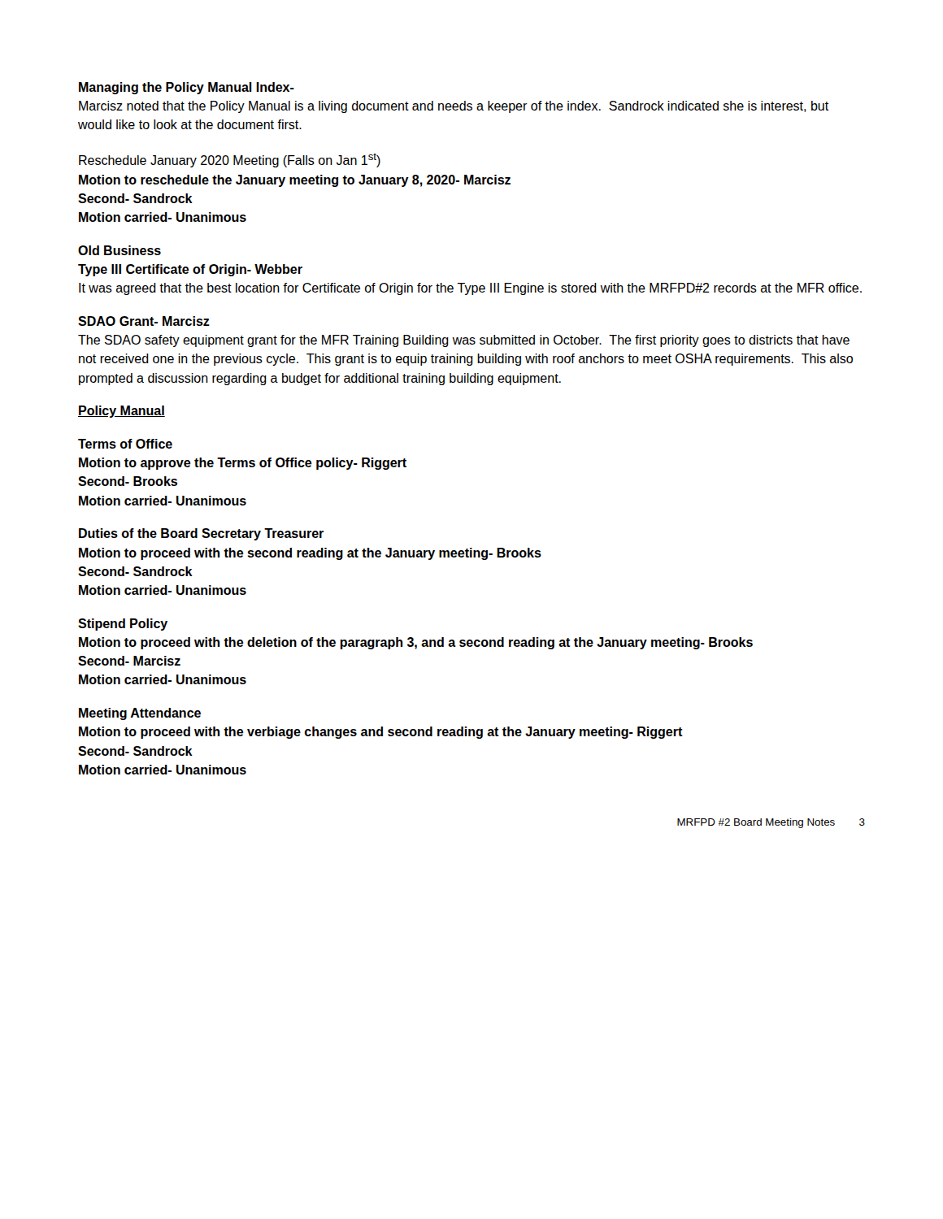Managing the Policy Manual Index-
Marcisz noted that the Policy Manual is a living document and needs a keeper of the index. Sandrock indicated she is interest, but would like to look at the document first.
Reschedule January 2020 Meeting (Falls on Jan 1st)
Motion to reschedule the January meeting to January 8, 2020- Marcisz
Second- Sandrock
Motion carried- Unanimous
Old Business
Type III Certificate of Origin- Webber
It was agreed that the best location for Certificate of Origin for the Type III Engine is stored with the MRFPD#2 records at the MFR office.
SDAO Grant- Marcisz
The SDAO safety equipment grant for the MFR Training Building was submitted in October. The first priority goes to districts that have not received one in the previous cycle. This grant is to equip training building with roof anchors to meet OSHA requirements. This also prompted a discussion regarding a budget for additional training building equipment.
Policy Manual
Terms of Office
Motion to approve the Terms of Office policy- Riggert
Second- Brooks
Motion carried- Unanimous
Duties of the Board Secretary Treasurer
Motion to proceed with the second reading at the January meeting- Brooks
Second- Sandrock
Motion carried- Unanimous
Stipend Policy
Motion to proceed with the deletion of the paragraph 3, and a second reading at the January meeting- Brooks
Second- Marcisz
Motion carried- Unanimous
Meeting Attendance
Motion to proceed with the verbiage changes and second reading at the January meeting- Riggert
Second- Sandrock
Motion carried- Unanimous
MRFPD #2 Board Meeting Notes3